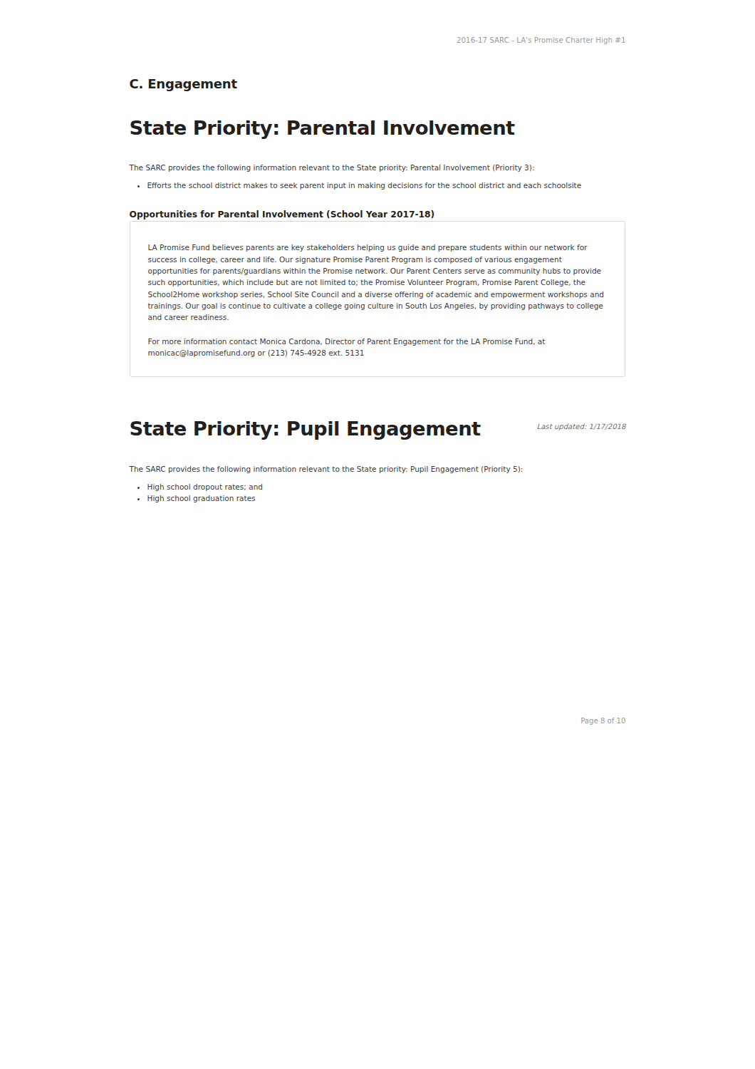2016-17 SARC - LA's Promise Charter High #1
C. Engagement
State Priority: Parental Involvement
The SARC provides the following information relevant to the State priority: Parental Involvement (Priority 3):
Efforts the school district makes to seek parent input in making decisions for the school district and each schoolsite
Opportunities for Parental Involvement (School Year 2017-18)
LA Promise Fund believes parents are key stakeholders helping us guide and prepare students within our network for success in college, career and life. Our signature Promise Parent Program is composed of various engagement opportunities for parents/guardians within the Promise network. Our Parent Centers serve as community hubs to provide such opportunities, which include but are not limited to; the Promise Volunteer Program, Promise Parent College, the School2Home workshop series, School Site Council and a diverse offering of academic and empowerment workshops and trainings. Our goal is continue to cultivate a college going culture in South Los Angeles, by providing pathways to college and career readiness.
For more information contact Monica Cardona, Director of Parent Engagement for the LA Promise Fund, at monicac@lapromisefund.org or (213) 745-4928 ext. 5131
State Priority: Pupil Engagement
Last updated: 1/17/2018
The SARC provides the following information relevant to the State priority: Pupil Engagement (Priority 5):
High school dropout rates; and
High school graduation rates
Page 8 of 10